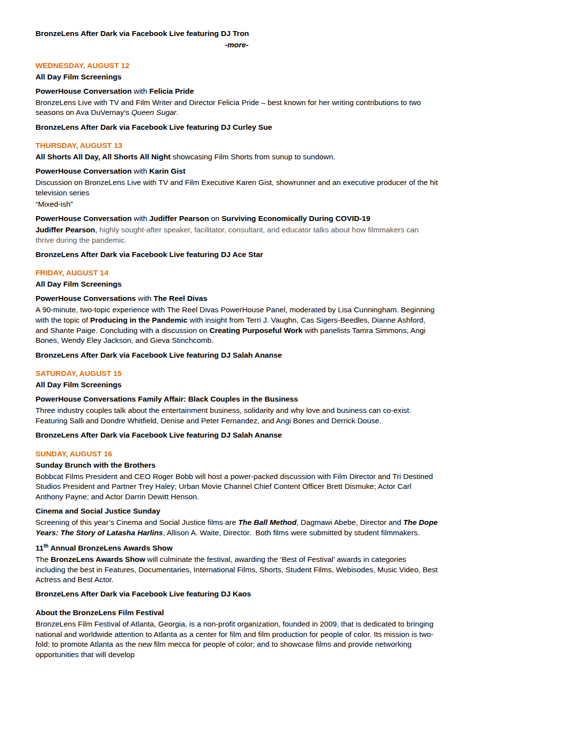BronzeLens After Dark via Facebook Live featuring DJ Tron
-more-
WEDNESDAY, AUGUST 12
All Day Film Screenings
PowerHouse Conversation with Felicia Pride
BronzeLens Live with TV and Film Writer and Director Felicia Pride – best known for her writing contributions to two seasons on Ava DuVernay's Queen Sugar.
BronzeLens After Dark via Facebook Live featuring DJ Curley Sue
THURSDAY, AUGUST 13
All Shorts All Day, All Shorts All Night showcasing Film Shorts from sunup to sundown.
PowerHouse Conversation with Karin Gist
Discussion on BronzeLens Live with TV and Film Executive Karen Gist, showrunner and an executive producer of the hit television series
“Mixed-ish”
PowerHouse Conversation with Judiffer Pearson on Surviving Economically During COVID-19
Judiffer Pearson, highly sought-after speaker, facilitator, consultant, and educator talks about how filmmakers can thrive during the pandemic.
BronzeLens After Dark via Facebook Live featuring DJ Ace Star
FRIDAY, AUGUST 14
All Day Film Screenings
PowerHouse Conversations with The Reel Divas
A 90-minute, two-topic experience with The Reel Divas PowerHouse Panel, moderated by Lisa Cunningham. Beginning with the topic of Producing in the Pandemic with insight from Terri J. Vaughn, Cas Sigers-Beedles, Dianne Ashford, and Shante Paige. Concluding with a discussion on Creating Purposeful Work with panelists Tamra Simmons, Angi Bones, Wendy Eley Jackson, and Gieva Stinchcomb.
BronzeLens After Dark via Facebook Live featuring DJ Salah Ananse
SATURDAY, AUGUST 15
All Day Film Screenings
PowerHouse Conversations Family Affair: Black Couples in the Business
Three industry couples talk about the entertainment business, solidarity and why love and business can co-exist. Featuring Salli and Dondre Whitfield, Denise and Peter Fernandez, and Angi Bones and Derrick Douse.
BronzeLens After Dark via Facebook Live featuring DJ Salah Ananse
SUNDAY, AUGUST 16
Sunday Brunch with the Brothers
Bobbcat Films President and CEO Roger Bobb will host a power-packed discussion with Film Director and Tri Destined Studios President and Partner Trey Haley; Urban Movie Channel Chief Content Officer Brett Dismuke; Actor Carl Anthony Payne; and Actor Darrin Dewitt Henson.
Cinema and Social Justice Sunday
Screening of this year’s Cinema and Social Justice films are The Ball Method, Dagmawi Abebe, Director and The Dope Years: The Story of Latasha Harlins, Allison A. Waite, Director. Both films were submitted by student filmmakers.
11th Annual BronzeLens Awards Show
The BronzeLens Awards Show will culminate the festival, awarding the ‘Best of Festival’ awards in categories including the best in Features, Documentaries, International Films, Shorts, Student Films, Webisodes, Music Video, Best Actress and Best Actor.
BronzeLens After Dark via Facebook Live featuring DJ Kaos
About the BronzeLens Film Festival
BronzeLens Film Festival of Atlanta, Georgia, is a non-profit organization, founded in 2009, that is dedicated to bringing national and worldwide attention to Atlanta as a center for film and film production for people of color. Its mission is two-fold: to promote Atlanta as the new film mecca for people of color; and to showcase films and provide networking opportunities that will develop